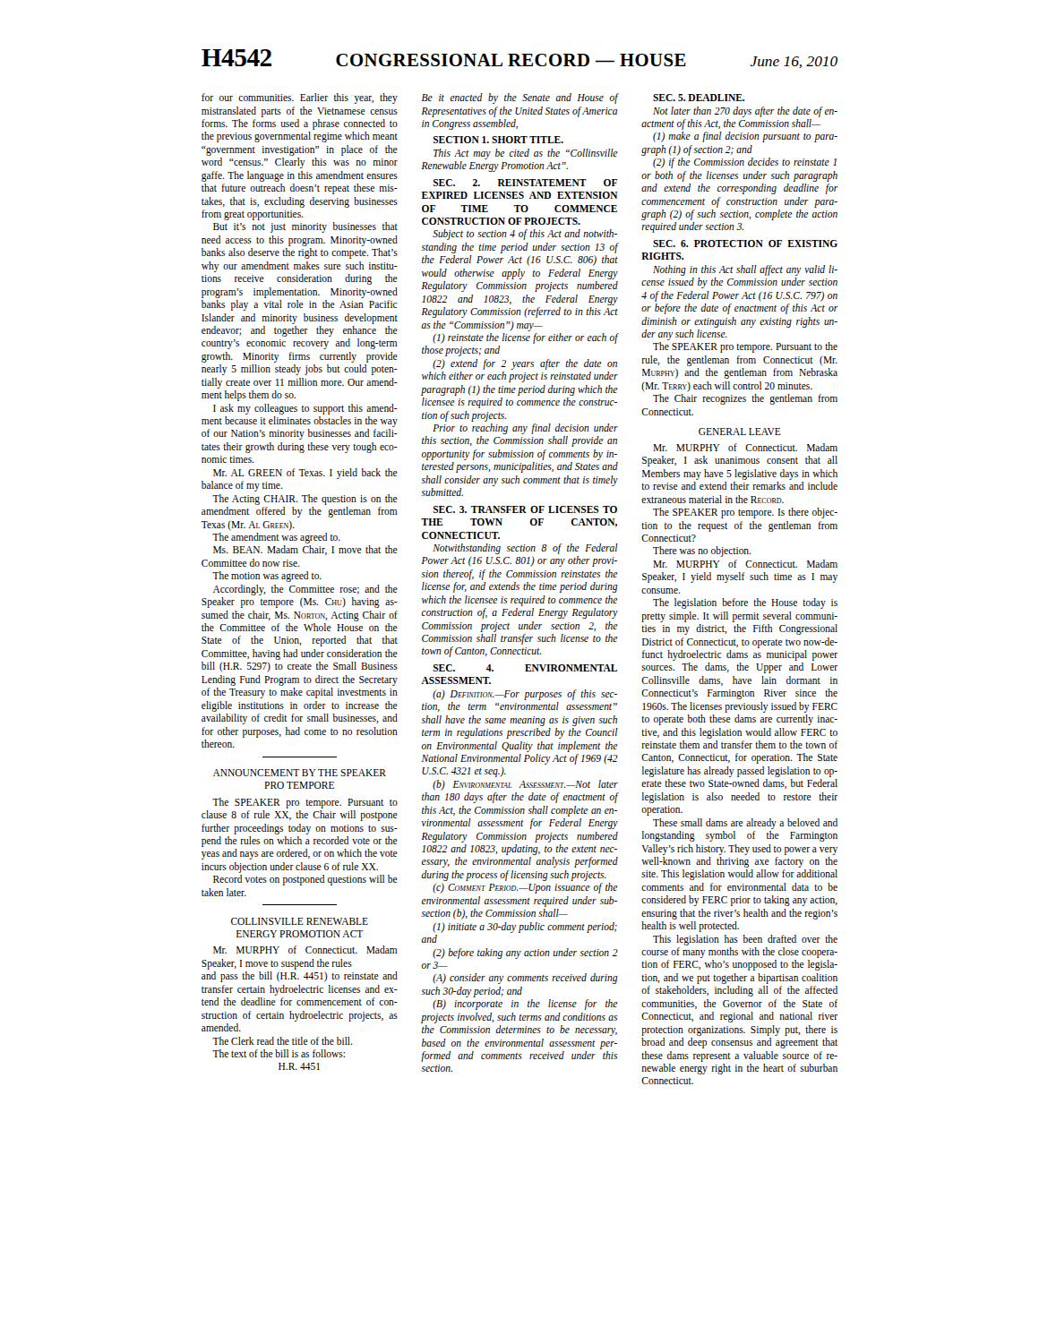H4542
CONGRESSIONAL RECORD — HOUSE
June 16, 2010
for our communities. Earlier this year, they mistranslated parts of the Vietnamese census forms. The forms used a phrase connected to the previous governmental regime which meant “government investigation” in place of the word “census.” Clearly this was no minor gaffe. The language in this amendment ensures that future outreach doesn’t repeat these mistakes, that is, excluding deserving businesses from great opportunities.
But it’s not just minority businesses that need access to this program. Minority-owned banks also deserve the right to compete. That’s why our amendment makes sure such institutions receive consideration during the program’s implementation. Minority-owned banks play a vital role in the Asian Pacific Islander and minority business development endeavor; and together they enhance the country’s economic recovery and long-term growth. Minority firms currently provide nearly 5 million steady jobs but could potentially create over 11 million more. Our amendment helps them do so.
I ask my colleagues to support this amendment because it eliminates obstacles in the way of our Nation’s minority businesses and facilitates their growth during these very tough economic times.
Mr. AL GREEN of Texas. I yield back the balance of my time.
The Acting CHAIR. The question is on the amendment offered by the gentleman from Texas (Mr. Al Green).
The amendment was agreed to.
Ms. BEAN. Madam Chair, I move that the Committee do now rise.
The motion was agreed to.
Accordingly, the Committee rose; and the Speaker pro tempore (Ms. Chu) having assumed the chair, Ms. Norton, Acting Chair of the Committee of the Whole House on the State of the Union, reported that that Committee, having had under consideration the bill (H.R. 5297) to create the Small Business Lending Fund Program to direct the Secretary of the Treasury to make capital investments in eligible institutions in order to increase the availability of credit for small businesses, and for other purposes, had come to no resolution thereon.
Announcement by the Speaker
pro tempore
The SPEAKER pro tempore. Pursuant to clause 8 of rule XX, the Chair will postpone further proceedings today on motions to suspend the rules on which a recorded vote or the yeas and nays are ordered, or on which the vote incurs objection under clause 6 of rule XX.
Record votes on postponed questions will be taken later.
Collinsville Renewable
Energy Promotion Act
Mr. MURPHY of Connecticut. Madam Speaker, I move to suspend the rules
and pass the bill (H.R. 4451) to reinstate and transfer certain hydroelectric licenses and extend the deadline for commencement of construction of certain hydroelectric projects, as amended.
The Clerk read the title of the bill.
The text of the bill is as follows:
H.R. 4451
Be it enacted by the Senate and House of Representatives of the United States of America in Congress assembled,
SECTION 1. SHORT TITLE.
This Act may be cited as the “Collinsville Renewable Energy Promotion Act”.
SEC. 2. REINSTATEMENT OF EXPIRED LICENSES AND EXTENSION OF TIME TO COMMENCE CONSTRUCTION OF PROJECTS.
Subject to section 4 of this Act and notwithstanding the time period under section 13 of the Federal Power Act (16 U.S.C. 806) that would otherwise apply to Federal Energy Regulatory Commission projects numbered 10822 and 10823, the Federal Energy Regulatory Commission (referred to in this Act as the “Commission”) may—
(1) reinstate the license for either or each of those projects; and
(2) extend for 2 years after the date on which either or each project is reinstated under paragraph (1) the time period during which the licensee is required to commence the construction of such projects.
Prior to reaching any final decision under this section, the Commission shall provide an opportunity for submission of comments by interested persons, municipalities, and States and shall consider any such comment that is timely submitted.
SEC. 3. TRANSFER OF LICENSES TO THE TOWN OF CANTON, CONNECTICUT.
Notwithstanding section 8 of the Federal Power Act (16 U.S.C. 801) or any other provision thereof, if the Commission reinstates the license for, and extends the time period during which the licensee is required to commence the construction of, a Federal Energy Regulatory Commission project under section 2, the Commission shall transfer such license to the town of Canton, Connecticut.
SEC. 4. ENVIRONMENTAL ASSESSMENT.
(a) Definition.—For purposes of this section, the term “environmental assessment” shall have the same meaning as is given such term in regulations prescribed by the Council on Environmental Quality that implement the National Environmental Policy Act of 1969 (42 U.S.C. 4321 et seq.).
(b) Environmental Assessment.—Not later than 180 days after the date of enactment of this Act, the Commission shall complete an environmental assessment for Federal Energy Regulatory Commission projects numbered 10822 and 10823, updating, to the extent necessary, the environmental analysis performed during the process of licensing such projects.
(c) Comment Period.—Upon issuance of the environmental assessment required under subsection (b), the Commission shall—
(1) initiate a 30-day public comment period; and
(2) before taking any action under section 2 or 3—
(A) consider any comments received during such 30-day period; and
(B) incorporate in the license for the projects involved, such terms and conditions as the Commission determines to be necessary, based on the environmental assessment performed and comments received under this section.
SEC. 5. DEADLINE.
Not later than 270 days after the date of enactment of this Act, the Commission shall—
(1) make a final decision pursuant to paragraph (1) of section 2; and
(2) if the Commission decides to reinstate 1 or both of the licenses under such paragraph and extend the corresponding deadline for commencement of construction under paragraph (2) of such section, complete the action required under section 3.
SEC. 6. PROTECTION OF EXISTING RIGHTS.
Nothing in this Act shall affect any valid license issued by the Commission under section 4 of the Federal Power Act (16 U.S.C. 797) on or before the date of enactment of this Act or diminish or extinguish any existing rights under any such license.
The SPEAKER pro tempore. Pursuant to the rule, the gentleman from Connecticut (Mr. Murphy) and the gentleman from Nebraska (Mr. Terry) each will control 20 minutes.
The Chair recognizes the gentleman from Connecticut.
General Leave
Mr. MURPHY of Connecticut. Madam Speaker, I ask unanimous consent that all Members may have 5 legislative days in which to revise and extend their remarks and include extraneous material in the Record.
The SPEAKER pro tempore. Is there objection to the request of the gentleman from Connecticut?
There was no objection.
Mr. MURPHY of Connecticut. Madam Speaker, I yield myself such time as I may consume.
The legislation before the House today is pretty simple. It will permit several communities in my district, the Fifth Congressional District of Connecticut, to operate two now-defunct hydroelectric dams as municipal power sources. The dams, the Upper and Lower Collinsville dams, have lain dormant in Connecticut’s Farmington River since the 1960s. The licenses previously issued by FERC to operate both these dams are currently inactive, and this legislation would allow FERC to reinstate them and transfer them to the town of Canton, Connecticut, for operation. The State legislature has already passed legislation to operate these two State-owned dams, but Federal legislation is also needed to restore their operation.
These small dams are already a beloved and longstanding symbol of the Farmington Valley’s rich history. They used to power a very well-known and thriving axe factory on the site. This legislation would allow for additional comments and for environmental data to be considered by FERC prior to taking any action, ensuring that the river’s health and the region’s health is well protected.
This legislation has been drafted over the course of many months with the close cooperation of FERC, who’s unopposed to the legislation, and we put together a bipartisan coalition of stakeholders, including all of the affected communities, the Governor of the State of Connecticut, and regional and national river protection organizations. Simply put, there is broad and deep consensus and agreement that these dams represent a valuable source of renewable energy right in the heart of suburban Connecticut.